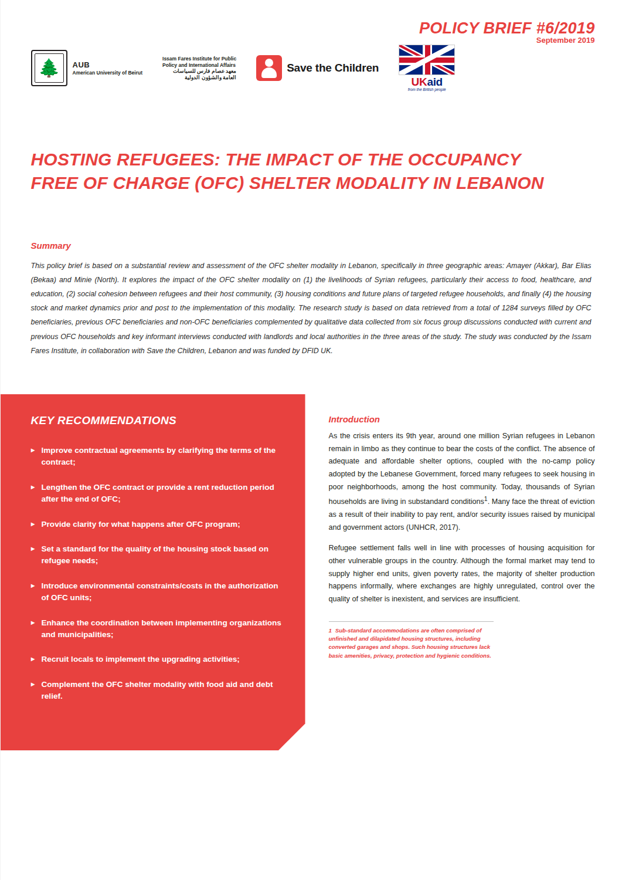POLICY BRIEF #6/2019
September 2019
🌲
AUB American University of Beirut
Issam Fares Institute for Public Policy and International Affairs معهد عصام فارس للسياسات العامة والشؤون الدولية
Save the Children
UKaid
from the British people
HOSTING REFUGEES: THE IMPACT OF THE OCCUPANCY
FREE OF CHARGE (OFC) SHELTER MODALITY IN LEBANON
Summary
This policy brief is based on a substantial review and assessment of the OFC shelter modality in Lebanon, specifically in three geographic areas: Amayer (Akkar), Bar Elias (Bekaa) and Minie (North). It explores the impact of the OFC shelter modality on (1) the livelihoods of Syrian refugees, particularly their access to food, healthcare, and education, (2) social cohesion between refugees and their host community, (3) housing conditions and future plans of targeted refugee households, and finally (4) the housing stock and market dynamics prior and post to the implementation of this modality. The research study is based on data retrieved from a total of 1284 surveys filled by OFC beneficiaries, previous OFC beneficiaries and non-OFC beneficiaries complemented by qualitative data collected from six focus group discussions conducted with current and previous OFC households and key informant interviews conducted with landlords and local authorities in the three areas of the study. The study was conducted by the Issam Fares Institute, in collaboration with Save the Children, Lebanon and was funded by DFID UK.
KEY RECOMMENDATIONS
Improve contractual agreements by clarifying the terms of the contract;
Lengthen the OFC contract or provide a rent reduction period after the end of OFC;
Provide clarity for what happens after OFC program;
Set a standard for the quality of the housing stock based on refugee needs;
Introduce environmental constraints/costs in the authorization of OFC units;
Enhance the coordination between implementing organizations and municipalities;
Recruit locals to implement the upgrading activities;
Complement the OFC shelter modality with food aid and debt relief.
Introduction
As the crisis enters its 9th year, around one million Syrian refugees in Lebanon remain in limbo as they continue to bear the costs of the conflict. The absence of adequate and affordable shelter options, coupled with the no-camp policy adopted by the Lebanese Government, forced many refugees to seek housing in poor neighborhoods, among the host community. Today, thousands of Syrian households are living in substandard conditions1. Many face the threat of eviction as a result of their inability to pay rent, and/or security issues raised by municipal and government actors (UNHCR, 2017).
Refugee settlement falls well in line with processes of housing acquisition for other vulnerable groups in the country. Although the formal market may tend to supply higher end units, given poverty rates, the majority of shelter production happens informally, where exchanges are highly unregulated, control over the quality of shelter is inexistent, and services are insufficient.
1 Sub-standard accommodations are often comprised of unfinished and dilapidated housing structures, including converted garages and shops. Such housing structures lack basic amenities, privacy, protection and hygienic conditions.